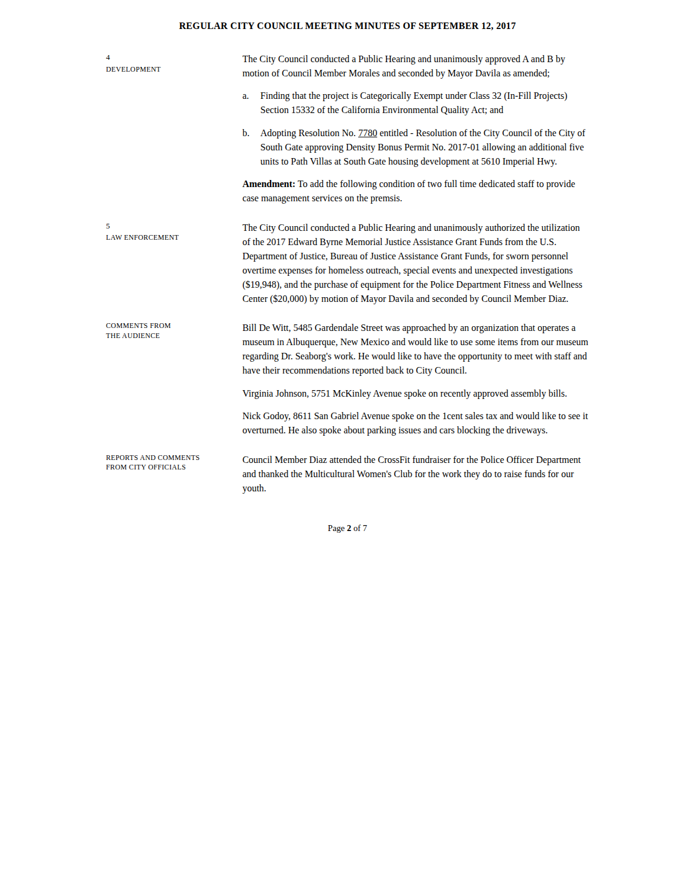REGULAR CITY COUNCIL MEETING MINUTES OF SEPTEMBER 12, 2017
4 Development
The City Council conducted a Public Hearing and unanimously approved A and B by motion of Council Member Morales and seconded by Mayor Davila as amended;
a. Finding that the project is Categorically Exempt under Class 32 (In-Fill Projects) Section 15332 of the California Environmental Quality Act; and
b. Adopting Resolution No. 7780 entitled - Resolution of the City Council of the City of South Gate approving Density Bonus Permit No. 2017-01 allowing an additional five units to Path Villas at South Gate housing development at 5610 Imperial Hwy.
Amendment: To add the following condition of two full time dedicated staff to provide case management services on the premsis.
5 Law Enforcement
The City Council conducted a Public Hearing and unanimously authorized the utilization of the 2017 Edward Byrne Memorial Justice Assistance Grant Funds from the U.S. Department of Justice, Bureau of Justice Assistance Grant Funds, for sworn personnel overtime expenses for homeless outreach, special events and unexpected investigations ($19,948), and the purchase of equipment for the Police Department Fitness and Wellness Center ($20,000) by motion of Mayor Davila and seconded by Council Member Diaz.
Comments from
the Audience
Bill De Witt, 5485 Gardendale Street was approached by an organization that operates a museum in Albuquerque, New Mexico and would like to use some items from our museum regarding Dr. Seaborg's work. He would like to have the opportunity to meet with staff and have their recommendations reported back to City Council.
Virginia Johnson, 5751 McKinley Avenue spoke on recently approved assembly bills.
Nick Godoy, 8611 San Gabriel Avenue spoke on the 1cent sales tax and would like to see it overturned. He also spoke about parking issues and cars blocking the driveways.
Reports and Comments
from City Officials
Council Member Diaz attended the CrossFit fundraiser for the Police Officer Department and thanked the Multicultural Women's Club for the work they do to raise funds for our youth.
Page 2 of 7